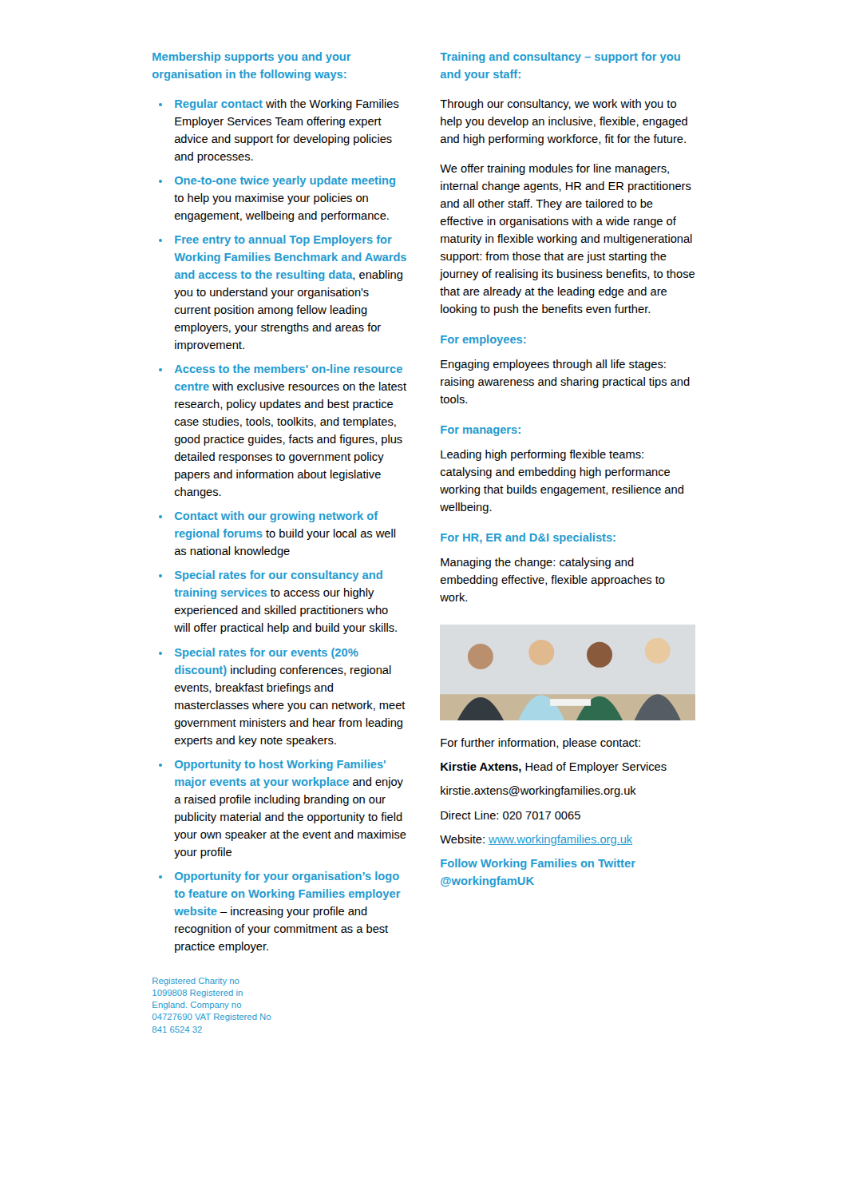Membership supports you and your organisation in the following ways:
Regular contact with the Working Families Employer Services Team offering expert advice and support for developing policies and processes.
One-to-one twice yearly update meeting to help you maximise your policies on engagement, wellbeing and performance.
Free entry to annual Top Employers for Working Families Benchmark and Awards and access to the resulting data, enabling you to understand your organisation's current position among fellow leading employers, your strengths and areas for improvement.
Access to the members' on-line resource centre with exclusive resources on the latest research, policy updates and best practice case studies, tools, toolkits, and templates, good practice guides, facts and figures, plus detailed responses to government policy papers and information about legislative changes.
Contact with our growing network of regional forums to build your local as well as national knowledge
Special rates for our consultancy and training services to access our highly experienced and skilled practitioners who will offer practical help and build your skills.
Special rates for our events (20% discount) including conferences, regional events, breakfast briefings and masterclasses where you can network, meet government ministers and hear from leading experts and key note speakers.
Opportunity to host Working Families' major events at your workplace and enjoy a raised profile including branding on our publicity material and the opportunity to field your own speaker at the event and maximise your profile
Opportunity for your organisation’s logo to feature on Working Families employer website – increasing your profile and recognition of your commitment as a best practice employer.
Registered Charity no 1099808 Registered in England. Company no 04727690 VAT Registered No 841 6524 32
Training and consultancy – support for you and your staff:
Through our consultancy, we work with you to help you develop an inclusive, flexible, engaged and high performing workforce, fit for the future.
We offer training modules for line managers, internal change agents, HR and ER practitioners and all other staff. They are tailored to be effective in organisations with a wide range of maturity in flexible working and multigenerational support: from those that are just starting the journey of realising its business benefits, to those that are already at the leading edge and are looking to push the benefits even further.
For employees:
Engaging employees through all life stages: raising awareness and sharing practical tips and tools.
For managers:
Leading high performing flexible teams: catalysing and embedding high performance working that builds engagement, resilience and wellbeing.
For HR, ER and D&I specialists:
Managing the change: catalysing and embedding effective, flexible approaches to work.
For further information, please contact:
Kirstie Axtens, Head of Employer Services
kirstie.axtens@workingfamilies.org.uk
Direct Line: 020 7017 0065
Website: www.workingfamilies.org.uk
Follow Working Families on Twitter @workingfamUK